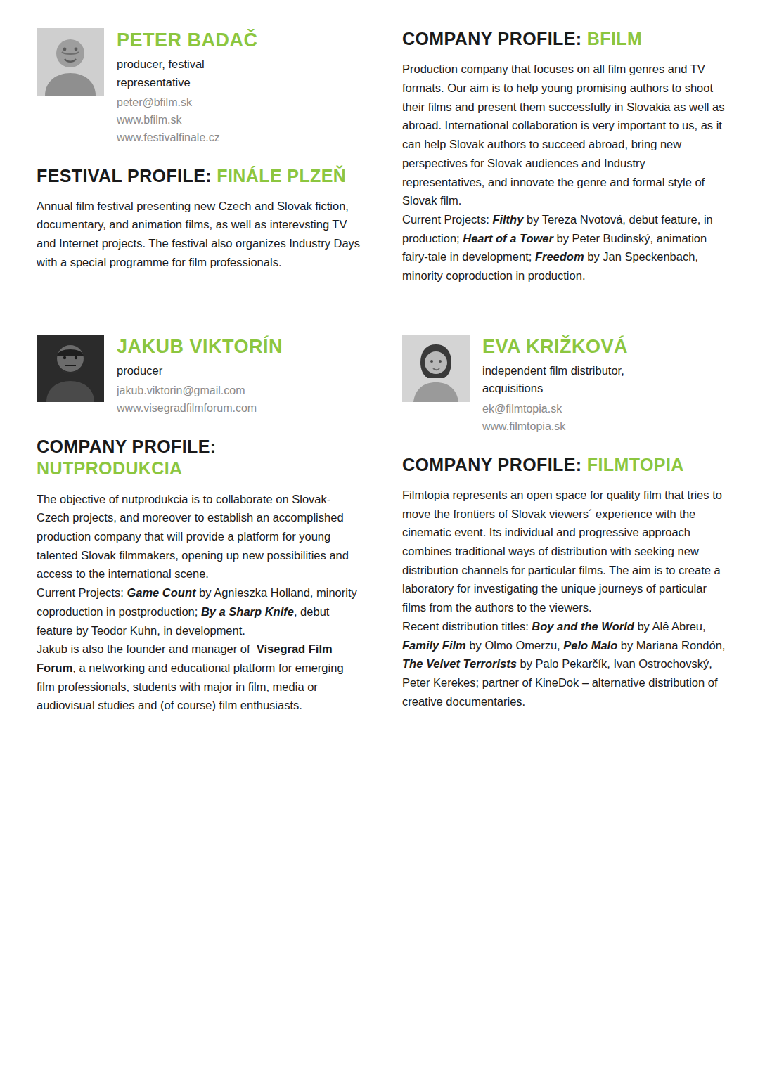Peter Badač
producer, festival representative
peter@bfilm.sk
www.bfilm.sk
www.festivalfinale.cz
Festival profile: Finále Plzeň
Annual film festival presenting new Czech and Slovak fiction, documentary, and animation films, as well as interevsting TV and Internet projects. The festival also organizes Industry Days with a special programme for film professionals.
Company profile: BFILM
Production company that focuses on all film genres and TV formats. Our aim is to help young promising authors to shoot their films and present them successfully in Slovakia as well as abroad. International collaboration is very important to us, as it can help Slovak authors to succeed abroad, bring new perspectives for Slovak audiences and Industry representatives, and innovate the genre and formal style of Slovak film.
Current Projects: Filthy by Tereza Nvotová, debut feature, in production; Heart of a Tower by Peter Budinský, animation fairy-tale in development; Freedom by Jan Speckenbach, minority coproduction in production.
Jakub Viktorín
producer
jakub.viktorin@gmail.com
www.visegradfilmforum.com
Company profile: nutprodukcia
The objective of nutprodukcia is to collaborate on Slovak- Czech projects, and moreover to establish an accomplished production company that will provide a platform for young talented Slovak filmmakers, opening up new possibilities and access to the international scene.
Current Projects: Game Count by Agnieszka Holland, minority coproduction in postproduction; By a Sharp Knife, debut feature by Teodor Kuhn, in development.
Jakub is also the founder and manager of Visegrad Film Forum, a networking and educational platform for emerging film professionals, students with major in film, media or audiovisual studies and (of course) film enthusiasts.
Eva Križková
independent film distributor, acquisitions
ek@filmtopia.sk
www.filmtopia.sk
Company profile: Filmtopia
Filmtopia represents an open space for quality film that tries to move the frontiers of Slovak viewers´ experience with the cinematic event. Its individual and progressive approach combines traditional ways of distribution with seeking new distribution channels for particular films. The aim is to create a laboratory for investigating the unique journeys of particular films from the authors to the viewers.
Recent distribution titles: Boy and the World by Alê Abreu, Family Film by Olmo Omerzu, Pelo Malo by Mariana Rondón, The Velvet Terrorists by Palo Pekarčík, Ivan Ostrochovský, Peter Kerekes; partner of KineDok – alternative distribution of creative documentaries.